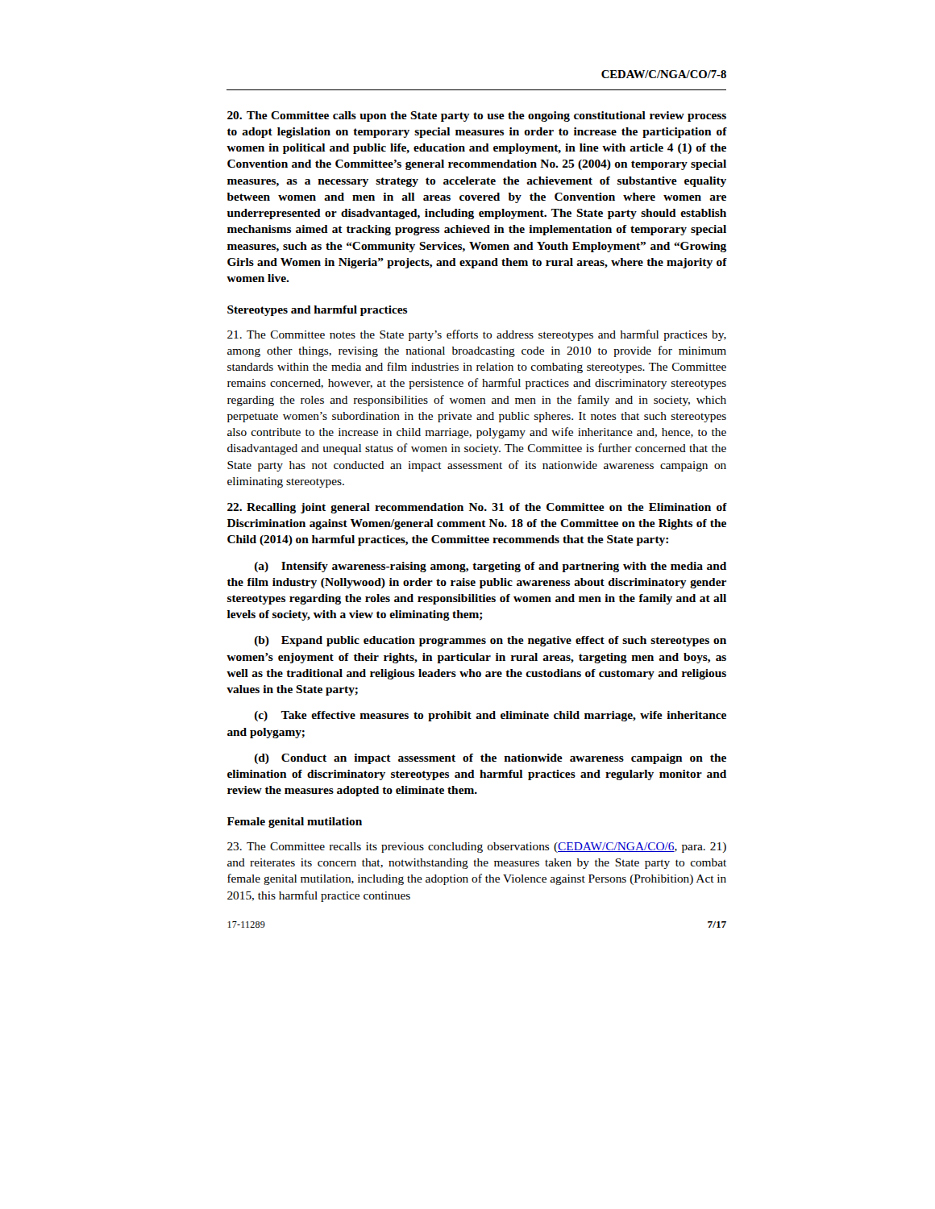CEDAW/C/NGA/CO/7-8
20. The Committee calls upon the State party to use the ongoing constitutional review process to adopt legislation on temporary special measures in order to increase the participation of women in political and public life, education and employment, in line with article 4 (1) of the Convention and the Committee’s general recommendation No. 25 (2004) on temporary special measures, as a necessary strategy to accelerate the achievement of substantive equality between women and men in all areas covered by the Convention where women are underrepresented or disadvantaged, including employment. The State party should establish mechanisms aimed at tracking progress achieved in the implementation of temporary special measures, such as the “Community Services, Women and Youth Employment” and “Growing Girls and Women in Nigeria” projects, and expand them to rural areas, where the majority of women live.
Stereotypes and harmful practices
21. The Committee notes the State party’s efforts to address stereotypes and harmful practices by, among other things, revising the national broadcasting code in 2010 to provide for minimum standards within the media and film industries in relation to combating stereotypes. The Committee remains concerned, however, at the persistence of harmful practices and discriminatory stereotypes regarding the roles and responsibilities of women and men in the family and in society, which perpetuate women’s subordination in the private and public spheres. It notes that such stereotypes also contribute to the increase in child marriage, polygamy and wife inheritance and, hence, to the disadvantaged and unequal status of women in society. The Committee is further concerned that the State party has not conducted an impact assessment of its nationwide awareness campaign on eliminating stereotypes.
22. Recalling joint general recommendation No. 31 of the Committee on the Elimination of Discrimination against Women/general comment No. 18 of the Committee on the Rights of the Child (2014) on harmful practices, the Committee recommends that the State party:
(a) Intensify awareness-raising among, targeting of and partnering with the media and the film industry (Nollywood) in order to raise public awareness about discriminatory gender stereotypes regarding the roles and responsibilities of women and men in the family and at all levels of society, with a view to eliminating them;
(b) Expand public education programmes on the negative effect of such stereotypes on women’s enjoyment of their rights, in particular in rural areas, targeting men and boys, as well as the traditional and religious leaders who are the custodians of customary and religious values in the State party;
(c) Take effective measures to prohibit and eliminate child marriage, wife inheritance and polygamy;
(d) Conduct an impact assessment of the nationwide awareness campaign on the elimination of discriminatory stereotypes and harmful practices and regularly monitor and review the measures adopted to eliminate them.
Female genital mutilation
23. The Committee recalls its previous concluding observations (CEDAW/C/NGA/CO/6, para. 21) and reiterates its concern that, notwithstanding the measures taken by the State party to combat female genital mutilation, including the adoption of the Violence against Persons (Prohibition) Act in 2015, this harmful practice continues
17-11289
7/17